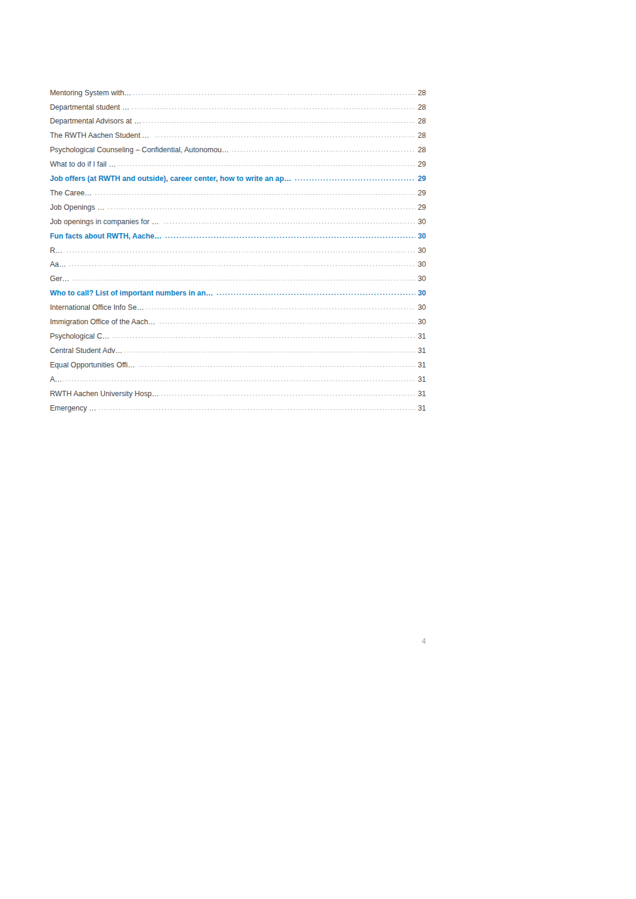Mentoring System within the faculties .................................................................................................................................................. 28
Departmental student committees ....................................................................................................................................... 28
Departmental Advisors at the faculties ................................................................................................................................ 28
The RWTH Aachen Student Advice Centre ......................................................................................................................... 28
Psychological Counseling – Confidential, Autonomous, Free of Charge ................................................................................. 28
What to do if I fail an exam? ............................................................................................................................................. 29
Job offers (at RWTH and outside), career center, how to write an application, workshops ..................................................... 29
The Career Center ............................................................................................................................................................. 29
Job Openings at RWTH ................................................................................................................................................... 29
Job openings in companies for RWTH students ....................................................................................................................... 30
Fun facts about RWTH, Aachen and Germany ......................................................................................................................... 30
RWTH ............................................................................................................................................................................. 30
Aachen ........................................................................................................................................................................... 30
Germany ......................................................................................................................................................................... 30
Who to call? List of important numbers in and outside RWTH ......................................................................................... 30
International Office Info Service Center .............................................................................................................................. 30
Immigration Office of the Aachen City Region ......................................................................................................................... 30
Psychological Counseling ................................................................................................................................................ 31
Central Student Advice Center ......................................................................................................................................... 31
Equal Opportunities Office at RWTH ................................................................................................................................. 31
AStA .............................................................................................................................................................................. 31
RWTH Aachen University Hospital – Uniklinik ....................................................................................................................... 31
Emergency Hotlines ......................................................................................................................................................... 31
4